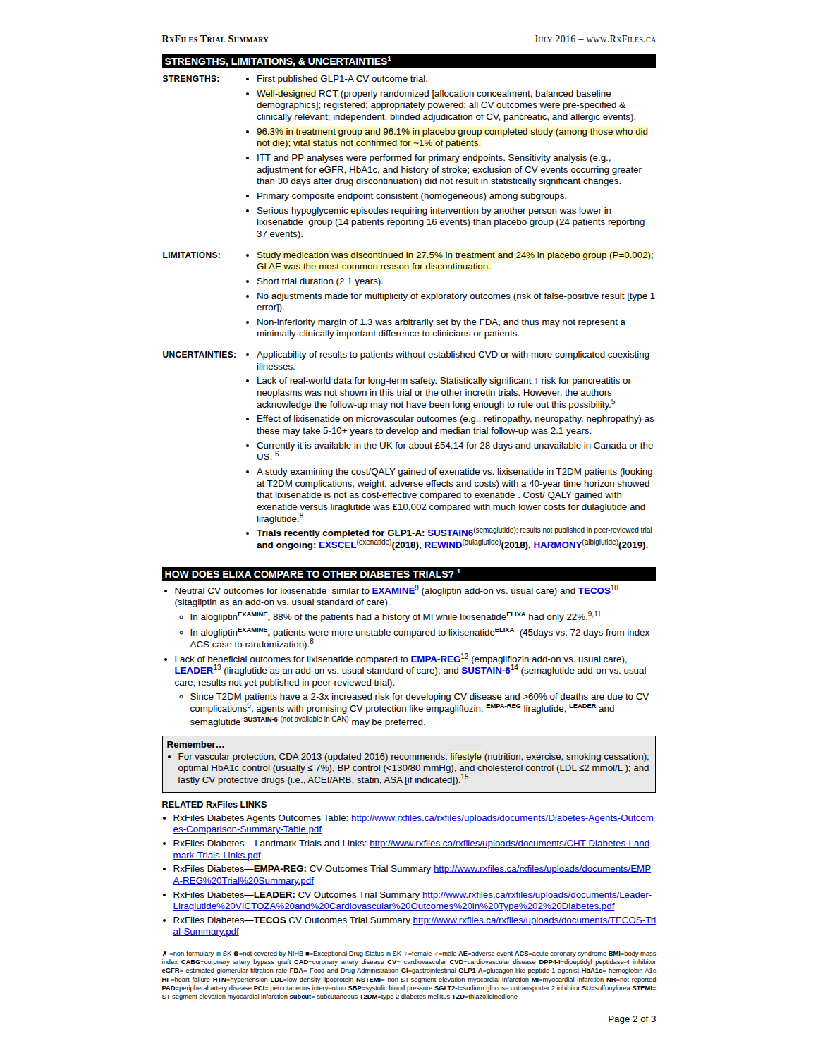RxFiles Trial Summary July 2016 – www.RxFiles.ca
STRENGTHS, LIMITATIONS, & UNCERTAINTIES1
| STRENGTHS: | First published GLP1-A CV outcome trial. Well-designed RCT (properly randomized [allocation concealment, balanced baseline demographics]; registered; appropriately powered; all CV outcomes were pre-specified & clinically relevant; independent, blinded adjudication of CV, pancreatic, and allergic events). 96.3% in treatment group and 96.1% in placebo group completed study (among those who did not die); vital status not confirmed for ~1% of patients. ITT and PP analyses were performed for primary endpoints. Sensitivity analysis (e.g., adjustment for eGFR, HbA1c, and history of stroke; exclusion of CV events occurring greater than 30 days after drug discontinuation) did not result in statistically significant changes. Primary composite endpoint consistent (homogeneous) among subgroups. Serious hypoglycemic episodes requiring intervention by another person was lower in lixisenatide group (14 patients reporting 16 events) than placebo group (24 patients reporting 37 events). |
| LIMITATIONS: | Study medication was discontinued in 27.5% in treatment and 24% in placebo group (P=0.002); GI AE was the most common reason for discontinuation. Short trial duration (2.1 years). No adjustments made for multiplicity of exploratory outcomes (risk of false-positive result [type 1 error]). Non-inferiority margin of 1.3 was arbitrarily set by the FDA, and thus may not represent a minimally-clinically important difference to clinicians or patients. |
| UNCERTAINTIES: | Applicability of results to patients without established CVD or with more complicated coexisting illnesses. Lack of real-world data for long-term safety. Statistically significant ↑ risk for pancreatitis or neoplasms was not shown in this trial or the other incretin trials. However, the authors acknowledge the follow-up may not have been long enough to rule out this possibility. 5 Effect of lixisenatide on microvascular outcomes (e.g., retinopathy, neuropathy, nephropathy) as these may take 5-10+ years to develop and median trial follow-up was 2.1 years. Currently it is available in the UK for about £54.14 for 28 days and unavailable in Canada or the US. 6 A study examining the cost/QALY gained of exenatide vs. lixisenatide in T2DM patients (looking at T2DM complications, weight, adverse effects and costs) with a 40-year time horizon showed that lixisenatide is not as cost-effective compared to exenatide . Cost/ QALY gained with exenatide versus liraglutide was £10,002 compared with much lower costs for dulaglutide and liraglutide. 8 Trials recently completed for GLP1-A: SUSTAIN6 (semaglutide); results not published in peer-reviewed trial and ongoing: EXSCEL (exenatide) (2018), REWIND (dulaglutide) (2018), HARMONY (albiglutide) (2019). |
HOW DOES ELIXA COMPARE TO OTHER DIABETES TRIALS? 1
Neutral CV outcomes for lixisenatide similar to EXAMINE9 (alogliptin add-on vs. usual care) and TECOS10 (sitagliptin as an add-on vs. usual standard of care).
In alogliptinEXAMINE, 88% of the patients had a history of MI while lixisenatideELIXA had only 22%.9,11
In alogliptinEXAMINE, patients were more unstable compared to lixisenatideELIXA (45days vs. 72 days from index ACS case to randomization).8
Lack of beneficial outcomes for lixisenatide compared to EMPA-REG12 (empagliflozin add-on vs. usual care), LEADER13 (liraglutide as an add-on vs. usual standard of care), and SUSTAIN-614 (semaglutide add-on vs. usual care; results not yet published in peer-reviewed trial).
Since T2DM patients have a 2-3x increased risk for developing CV disease and >60% of deaths are due to CV complications5, agents with promising CV protection like empagliflozin, EMPA-REG liraglutide, LEADER and semaglutide SUSTAIN-6 (not available in CAN) may be preferred.
Remember…
For vascular protection, CDA 2013 (updated 2016) recommends: lifestyle (nutrition, exercise, smoking cessation); optimal HbA1c control (usually ≤ 7%), BP control (<130/80 mmHg), and cholesterol control (LDL ≤2 mmol/L ); and lastly CV protective drugs (i.e., ACEI/ARB, statin, ASA [if indicated]).15
RELATED RxFiles LINKS
RxFiles Diabetes Agents Outcomes Table: http://www.rxfiles.ca/rxfiles/uploads/documents/Diabetes-Agents-Outcomes-Comparison-Summary-Table.pdf
RxFiles Diabetes – Landmark Trials and Links: http://www.rxfiles.ca/rxfiles/uploads/documents/CHT-Diabetes-Landmark-Trials-Links.pdf
RxFiles Diabetes—EMPA-REG: CV Outcomes Trial Summary http://www.rxfiles.ca/rxfiles/uploads/documents/EMPA-REG%20Trial%20Summary.pdf
RxFiles Diabetes—LEADER: CV Outcomes Trial Summary http://www.rxfiles.ca/rxfiles/uploads/documents/Leader-Liraglutide%20VICTOZA%20and%20Cardiovascular%20Outcomes%20in%20Type%202%20Diabetes.pdf
RxFiles Diabetes—TECOS CV Outcomes Trial Summary http://www.rxfiles.ca/rxfiles/uploads/documents/TECOS-Trial-Summary.pdf
✗ =non-formulary in SK ⊗=not covered by NIHB ■=Exceptional Drug Status in SK ♀=female ♂=male AE=adverse event ACS=acute coronary syndrome BMI=body mass index CABG=coronary artery bypass graft CAD=coronary artery disease CV= cardiovascular CVD=cardiovascular disease DPP4-I=dipeptidyl peptidase-4 inhibitor eGFR= estimated glomerular filtration rate FDA= Food and Drug Administration GI=gastrointestinal GLP1-A=glucagon-like peptide-1 agonist HbA1c= hemoglobin A1c HF=heart failure HTN=hypertension LDL=low density lipoprotein NSTEMI= non-ST-segment elevation myocardial infarction MI=myocardial infarction NR=not reported PAD=peripheral artery disease PCI= percutaneous intervention SBP=systolic blood pressure SGLT2-I=sodium glucose cotransporter 2 inhibitor SU=sulfonylurea STEMI= ST-segment elevation myocardial infarction subcut= subcutaneous T2DM=type 2 diabetes mellitus TZD=thiazolidinedione
Page 2 of 3